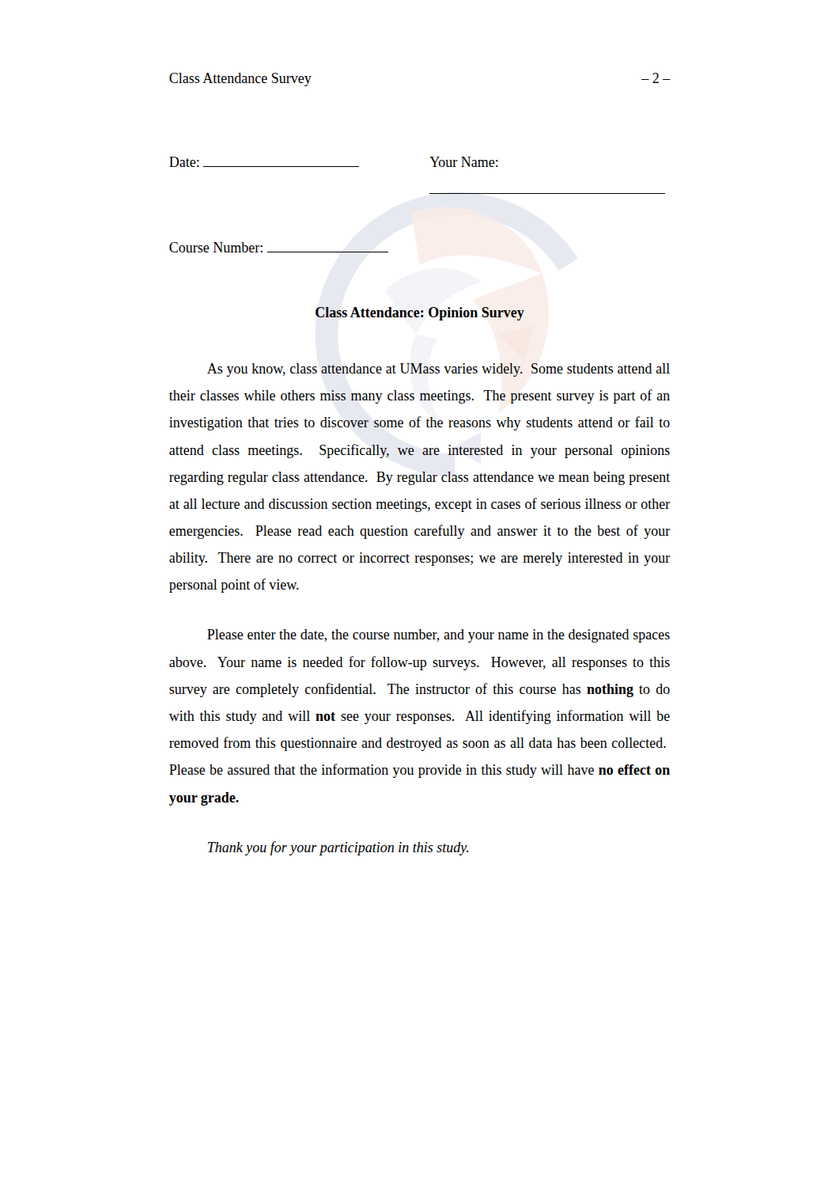Class Attendance Survey – 2 –
Date:
Your Name:
Course Number:
Class Attendance: Opinion Survey
As you know, class attendance at UMass varies widely. Some students attend all their classes while others miss many class meetings. The present survey is part of an investigation that tries to discover some of the reasons why students attend or fail to attend class meetings. Specifically, we are interested in your personal opinions regarding regular class attendance. By regular class attendance we mean being present at all lecture and discussion section meetings, except in cases of serious illness or other emergencies. Please read each question carefully and answer it to the best of your ability. There are no correct or incorrect responses; we are merely interested in your personal point of view.
Please enter the date, the course number, and your name in the designated spaces above. Your name is needed for follow-up surveys. However, all responses to this survey are completely confidential. The instructor of this course has nothing to do with this study and will not see your responses. All identifying information will be removed from this questionnaire and destroyed as soon as all data has been collected. Please be assured that the information you provide in this study will have no effect on your grade.
Thank you for your participation in this study.